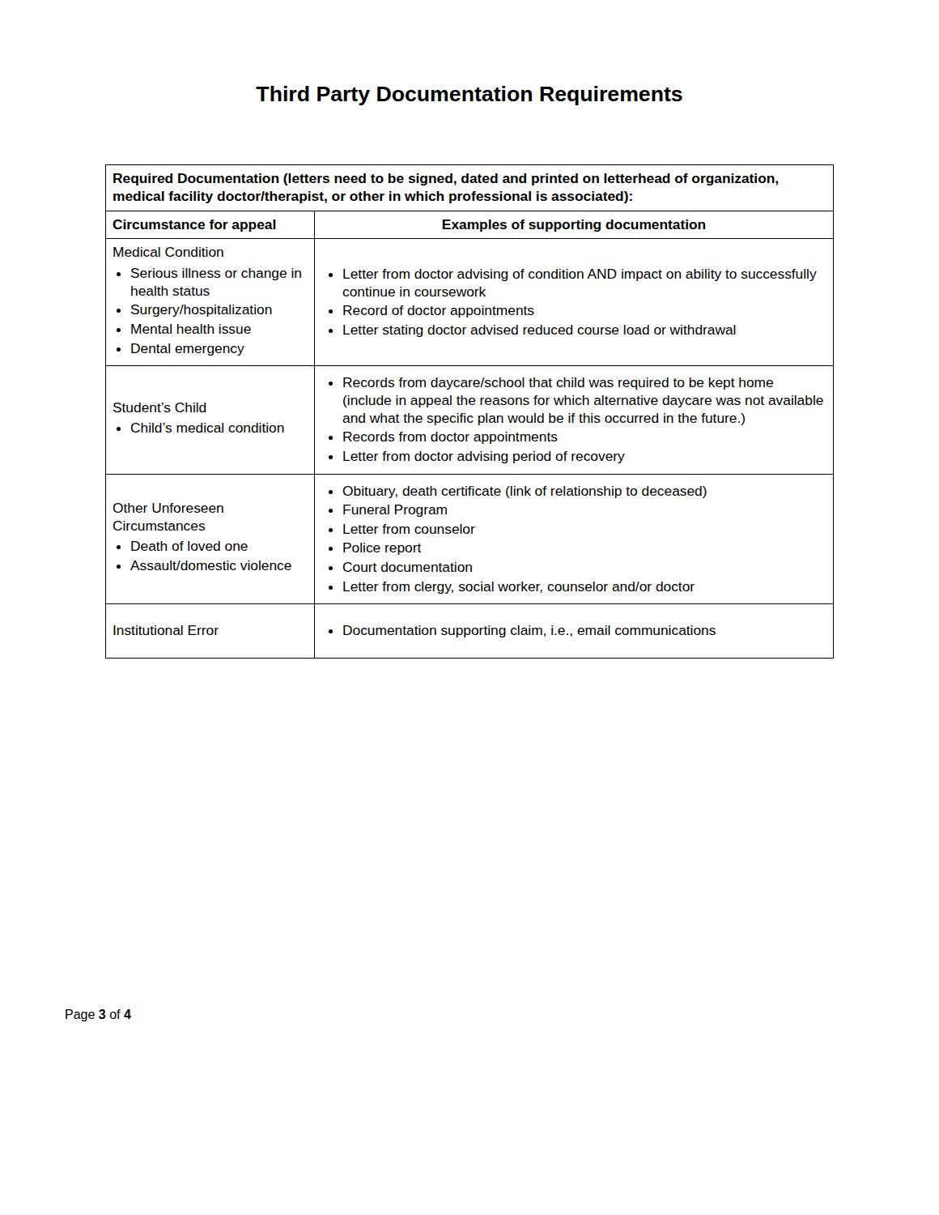Third Party Documentation Requirements
| Required Documentation (letters need to be signed, dated and printed on letterhead of organization, medical facility doctor/therapist, or other in which professional is associated): |
| Circumstance for appeal | Examples of supporting documentation |
| Medical Condition Serious illness or change in health status Surgery/hospitalization Mental health issue Dental emergency | Letter from doctor advising of condition AND impact on ability to successfully continue in coursework Record of doctor appointments Letter stating doctor advised reduced course load or withdrawal |
| Student’s Child Child’s medical condition | Records from daycare/school that child was required to be kept home (include in appeal the reasons for which alternative daycare was not available and what the specific plan would be if this occurred in the future.) Records from doctor appointments Letter from doctor advising period of recovery |
| Other Unforeseen Circumstances Death of loved one Assault/domestic violence | Obituary, death certificate (link of relationship to deceased) Funeral Program Letter from counselor Police report Court documentation Letter from clergy, social worker, counselor and/or doctor |
| Institutional Error | Documentation supporting claim, i.e., email communications |
Page 3 of 4